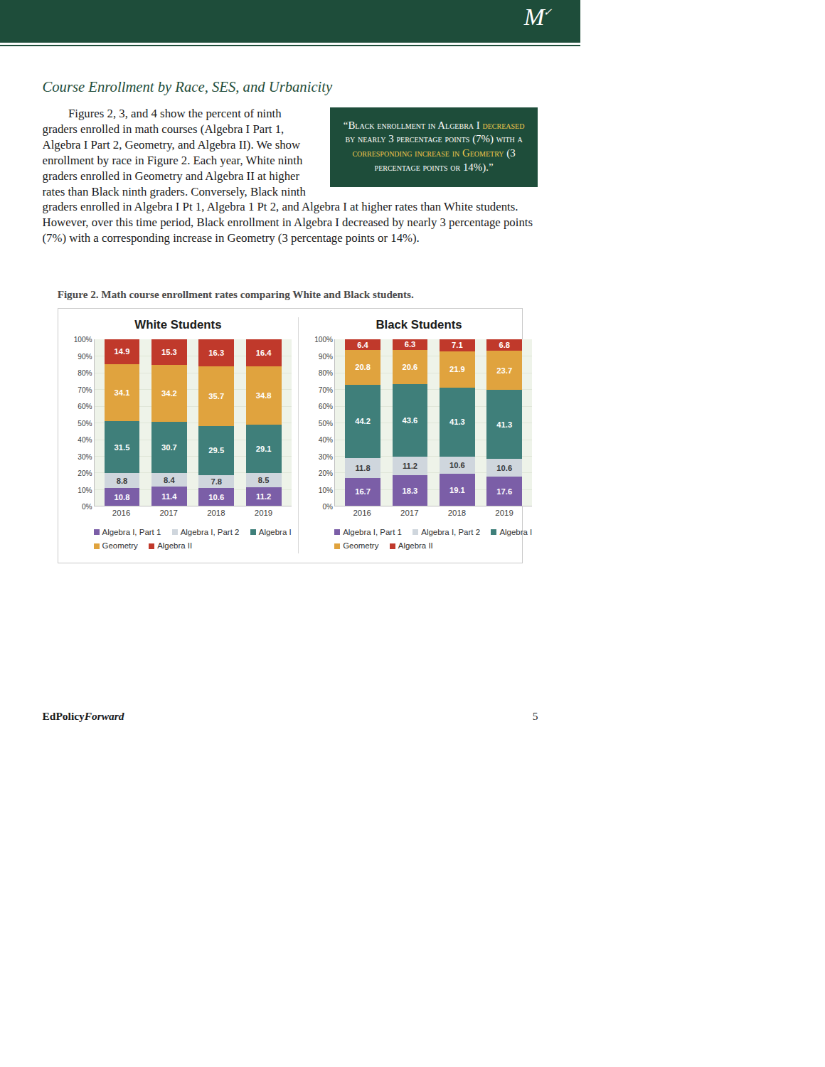M✓
Course Enrollment by Race, SES, and Urbanicity
“Black enrollment in Algebra I decreased by nearly 3 percentage points (7%) with a corresponding increase in Geometry (3 percentage points or 14%).”
Figures 2, 3, and 4 show the percent of ninth graders enrolled in math courses (Algebra I Part 1, Algebra I Part 2, Geometry, and Algebra II). We show enrollment by race in Figure 2. Each year, White ninth graders enrolled in Geometry and Algebra II at higher rates than Black ninth graders. Conversely, Black ninth graders enrolled in Algebra I Pt 1, Algebra 1 Pt 2, and Algebra I at higher rates than White students. However, over this time period, Black enrollment in Algebra I decreased by nearly 3 percentage points (7%) with a corresponding increase in Geometry (3 percentage points or 14%).
Figure 2. Math course enrollment rates comparing White and Black students.
White Students
100% 90% 80% 70% 60% 50% 40% 30% 20% 10% 0%
14.9
34.1
31.5
8.8
10.8
15.3
34.2
30.7
8.4
11.4
16.3
35.7
29.5
7.8
10.6
16.4
34.8
29.1
8.5
11.2
2016201720182019
Algebra I, Part 1
Algebra I, Part 2
Algebra I
Geometry
Algebra II
Black Students
100% 90% 80% 70% 60% 50% 40% 30% 20% 10% 0%
6.4
20.8
44.2
11.8
16.7
6.3
20.6
43.6
11.2
18.3
7.1
21.9
41.3
10.6
19.1
6.8
23.7
41.3
10.6
17.6
2016201720182019
Algebra I, Part 1
Algebra I, Part 2
Algebra I
Geometry
Algebra II
EdPolicyForward
5